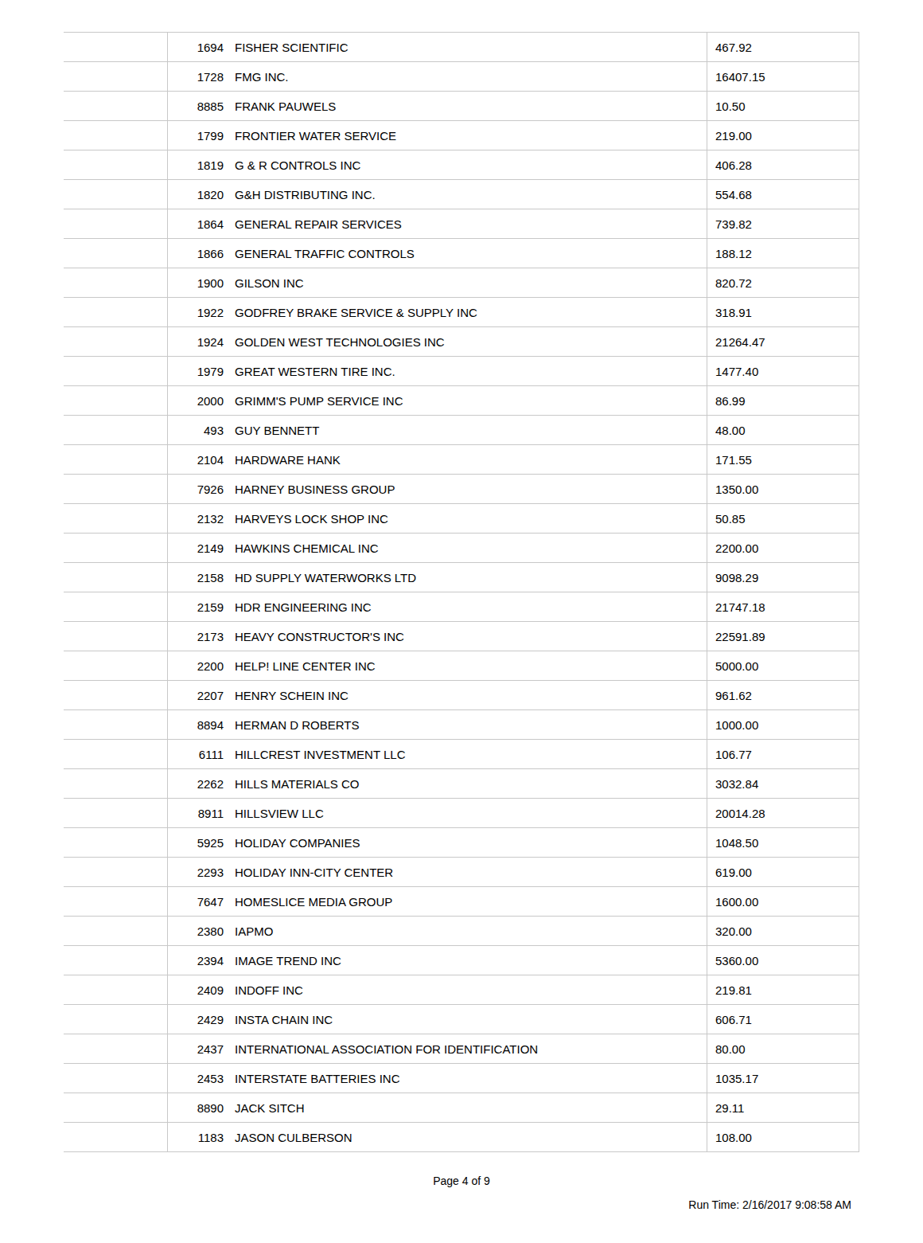| | 1694 | FISHER SCIENTIFIC | 467.92 |
| | 1728 | FMG INC. | 16407.15 |
| | 8885 | FRANK PAUWELS | 10.50 |
| | 1799 | FRONTIER WATER SERVICE | 219.00 |
| | 1819 | G & R CONTROLS INC | 406.28 |
| | 1820 | G&H DISTRIBUTING INC. | 554.68 |
| | 1864 | GENERAL REPAIR SERVICES | 739.82 |
| | 1866 | GENERAL TRAFFIC CONTROLS | 188.12 |
| | 1900 | GILSON INC | 820.72 |
| | 1922 | GODFREY BRAKE SERVICE & SUPPLY INC | 318.91 |
| | 1924 | GOLDEN WEST TECHNOLOGIES INC | 21264.47 |
| | 1979 | GREAT WESTERN TIRE INC. | 1477.40 |
| | 2000 | GRIMM'S PUMP SERVICE INC | 86.99 |
| | 493 | GUY BENNETT | 48.00 |
| | 2104 | HARDWARE HANK | 171.55 |
| | 7926 | HARNEY BUSINESS GROUP | 1350.00 |
| | 2132 | HARVEYS LOCK SHOP INC | 50.85 |
| | 2149 | HAWKINS CHEMICAL INC | 2200.00 |
| | 2158 | HD SUPPLY WATERWORKS LTD | 9098.29 |
| | 2159 | HDR ENGINEERING INC | 21747.18 |
| | 2173 | HEAVY CONSTRUCTOR'S INC | 22591.89 |
| | 2200 | HELP! LINE CENTER INC | 5000.00 |
| | 2207 | HENRY SCHEIN INC | 961.62 |
| | 8894 | HERMAN D ROBERTS | 1000.00 |
| | 6111 | HILLCREST INVESTMENT LLC | 106.77 |
| | 2262 | HILLS MATERIALS CO | 3032.84 |
| | 8911 | HILLSVIEW LLC | 20014.28 |
| | 5925 | HOLIDAY COMPANIES | 1048.50 |
| | 2293 | HOLIDAY INN-CITY CENTER | 619.00 |
| | 7647 | HOMESLICE MEDIA GROUP | 1600.00 |
| | 2380 | IAPMO | 320.00 |
| | 2394 | IMAGE TREND INC | 5360.00 |
| | 2409 | INDOFF INC | 219.81 |
| | 2429 | INSTA CHAIN INC | 606.71 |
| | 2437 | INTERNATIONAL ASSOCIATION FOR IDENTIFICATION | 80.00 |
| | 2453 | INTERSTATE BATTERIES INC | 1035.17 |
| | 8890 | JACK SITCH | 29.11 |
| | 1183 | JASON CULBERSON | 108.00 |
Page 4 of 9
Run Time: 2/16/2017 9:08:58 AM